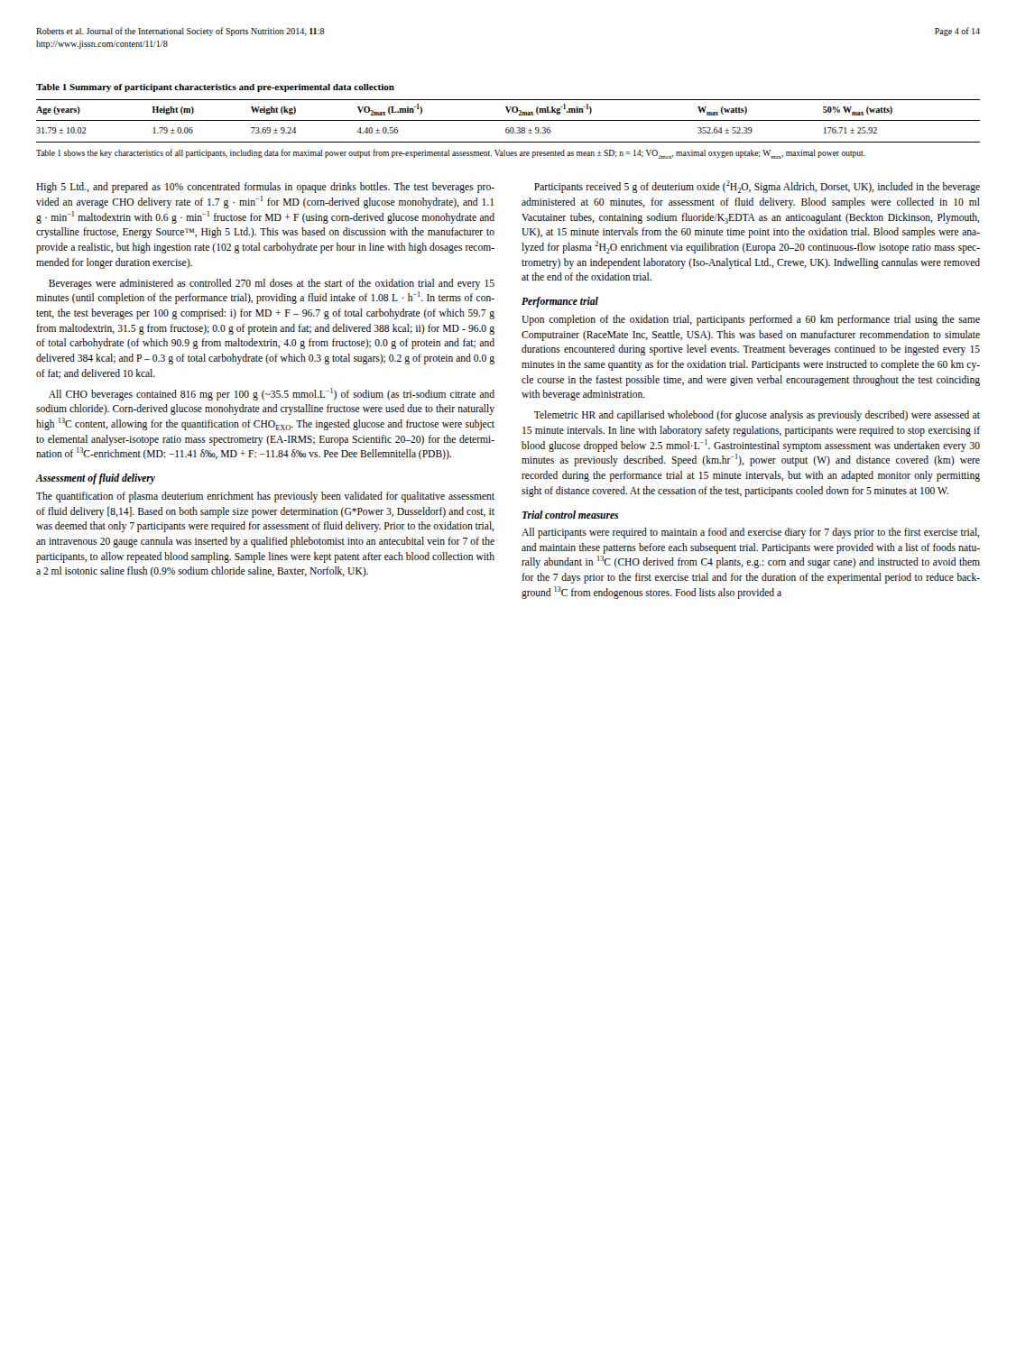Roberts et al. Journal of the International Society of Sports Nutrition 2014, 11:8
http://www.jissn.com/content/11/1/8
Page 4 of 14
Table 1 Summary of participant characteristics and pre-experimental data collection
| Age (years) | Height (m) | Weight (kg) | VO 2max (L.min -1 ) | VO 2max (ml.kg -1 .min -1 ) | W max (watts) | 50% W max (watts) |
| --- | --- | --- | --- | --- | --- | --- |
| 31.79 ± 10.02 | 1.79 ± 0.06 | 73.69 ± 9.24 | 4.40 ± 0.56 | 60.38 ± 9.36 | 352.64 ± 52.39 | 176.71 ± 25.92 |
Table 1 shows the key characteristics of all participants, including data for maximal power output from pre-experimental assessment. Values are presented as mean ± SD; n = 14; VO2max, maximal oxygen uptake; Wmax, maximal power output.
High 5 Ltd., and prepared as 10% concentrated formulas in opaque drinks bottles. The test beverages provided an average CHO delivery rate of 1.7 g · min−1 for MD (corn-derived glucose monohydrate), and 1.1 g · min−1 maltodextrin with 0.6 g · min−1 fructose for MD + F (using corn-derived glucose monohydrate and crystalline fructose, Energy Source™, High 5 Ltd.). This was based on discussion with the manufacturer to provide a realistic, but high ingestion rate (102 g total carbohydrate per hour in line with high dosages recommended for longer duration exercise).
Beverages were administered as controlled 270 ml doses at the start of the oxidation trial and every 15 minutes (until completion of the performance trial), providing a fluid intake of 1.08 L · h−1. In terms of content, the test beverages per 100 g comprised: i) for MD + F – 96.7 g of total carbohydrate (of which 59.7 g from maltodextrin, 31.5 g from fructose); 0.0 g of protein and fat; and delivered 388 kcal; ii) for MD - 96.0 g of total carbohydrate (of which 90.9 g from maltodextrin, 4.0 g from fructose); 0.0 g of protein and fat; and delivered 384 kcal; and P – 0.3 g of total carbohydrate (of which 0.3 g total sugars); 0.2 g of protein and 0.0 g of fat; and delivered 10 kcal.
All CHO beverages contained 816 mg per 100 g (~35.5 mmol.L−1) of sodium (as tri-sodium citrate and sodium chloride). Corn-derived glucose monohydrate and crystalline fructose were used due to their naturally high 13C content, allowing for the quantification of CHOEXO. The ingested glucose and fructose were subject to elemental analyser-isotope ratio mass spectrometry (EA-IRMS; Europa Scientific 20–20) for the determination of 13C-enrichment (MD: −11.41 δ‰, MD + F: −11.84 δ‰ vs. Pee Dee Bellemnitella (PDB)).
Assessment of fluid delivery
The quantification of plasma deuterium enrichment has previously been validated for qualitative assessment of fluid delivery [8,14]. Based on both sample size power determination (G*Power 3, Dusseldorf) and cost, it was deemed that only 7 participants were required for assessment of fluid delivery. Prior to the oxidation trial, an intravenous 20 gauge cannula was inserted by a qualified phlebotomist into an antecubital vein for 7 of the participants, to allow repeated blood sampling. Sample lines were kept patent after each blood collection with a 2 ml isotonic saline flush (0.9% sodium chloride saline, Baxter, Norfolk, UK).
Participants received 5 g of deuterium oxide (2H2O, Sigma Aldrich, Dorset, UK), included in the beverage administered at 60 minutes, for assessment of fluid delivery. Blood samples were collected in 10 ml Vacutainer tubes, containing sodium fluoride/K3EDTA as an anticoagulant (Beckton Dickinson, Plymouth, UK), at 15 minute intervals from the 60 minute time point into the oxidation trial. Blood samples were analyzed for plasma 2H2O enrichment via equilibration (Europa 20–20 continuous-flow isotope ratio mass spectrometry) by an independent laboratory (Iso-Analytical Ltd., Crewe, UK). Indwelling cannulas were removed at the end of the oxidation trial.
Performance trial
Upon completion of the oxidation trial, participants performed a 60 km performance trial using the same Computrainer (RaceMate Inc, Seattle, USA). This was based on manufacturer recommendation to simulate durations encountered during sportive level events. Treatment beverages continued to be ingested every 15 minutes in the same quantity as for the oxidation trial. Participants were instructed to complete the 60 km cycle course in the fastest possible time, and were given verbal encouragement throughout the test coinciding with beverage administration.
Telemetric HR and capillarised wholebood (for glucose analysis as previously described) were assessed at 15 minute intervals. In line with laboratory safety regulations, participants were required to stop exercising if blood glucose dropped below 2.5 mmol·L−1. Gastrointestinal symptom assessment was undertaken every 30 minutes as previously described. Speed (km.hr−1), power output (W) and distance covered (km) were recorded during the performance trial at 15 minute intervals, but with an adapted monitor only permitting sight of distance covered. At the cessation of the test, participants cooled down for 5 minutes at 100 W.
Trial control measures
All participants were required to maintain a food and exercise diary for 7 days prior to the first exercise trial, and maintain these patterns before each subsequent trial. Participants were provided with a list of foods naturally abundant in 13C (CHO derived from C4 plants, e.g.: corn and sugar cane) and instructed to avoid them for the 7 days prior to the first exercise trial and for the duration of the experimental period to reduce background 13C from endogenous stores. Food lists also provided a